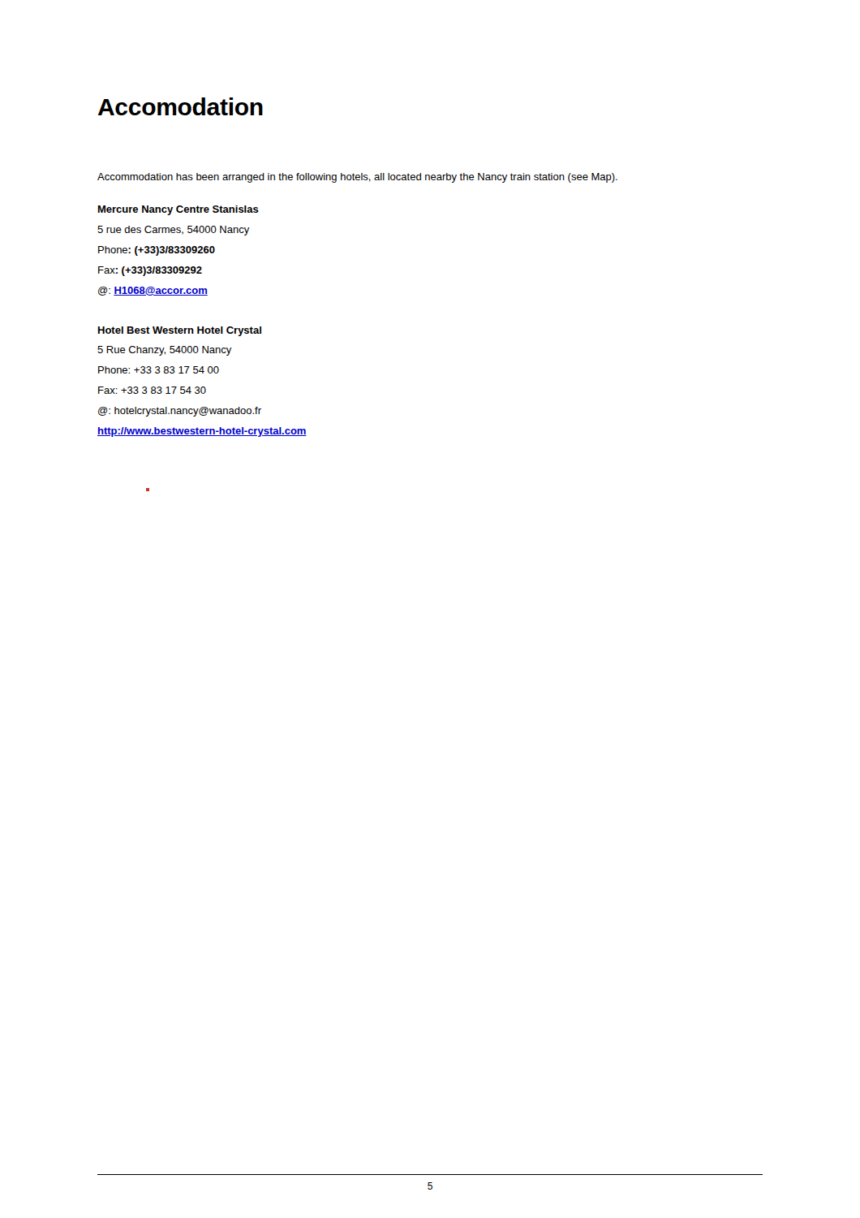Accomodation
Accommodation has been arranged in the following hotels, all located nearby the Nancy train station (see Map).
Mercure Nancy Centre Stanislas
5 rue des Carmes, 54000 Nancy
Phone: (+33)3/83309260
Fax: (+33)3/83309292
@: H1068@accor.com
Hotel Best Western Hotel Crystal
5 Rue Chanzy, 54000 Nancy
Phone: +33 3 83 17 54 00
Fax: +33 3 83 17 54 30
@: hotelcrystal.nancy@wanadoo.fr
http://www.bestwestern-hotel-crystal.com
5